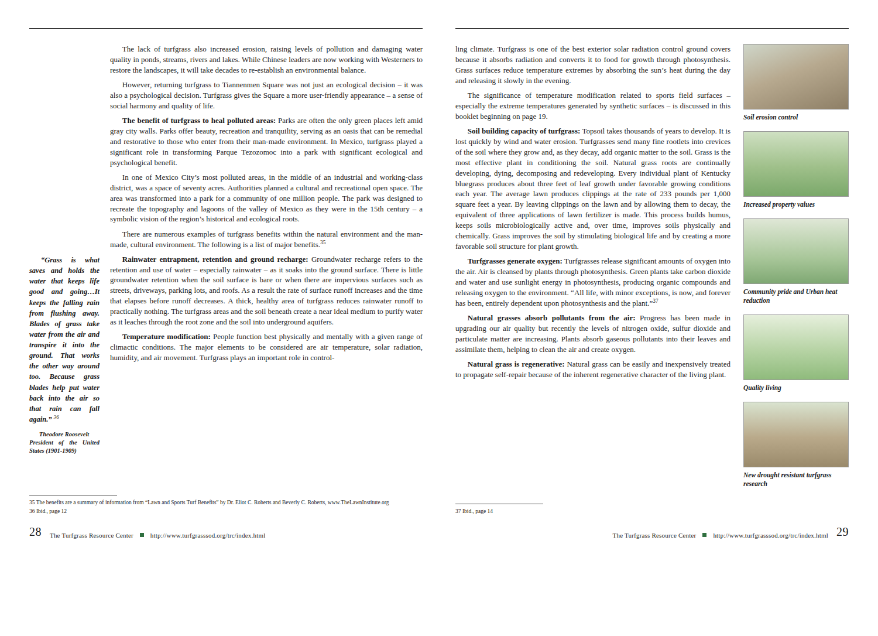“Grass is what saves and holds the water that keeps life good and going…It keeps the falling rain from flushing away. Blades of grass take water from the air and transpire it into the ground. That works the other way around too. Because grass blades help put water back into the air so that rain can fall again.” 36
Theodore Roosevelt
President of the United States (1901-1909)
The lack of turfgrass also increased erosion, raising levels of pollution and damaging water quality in ponds, streams, rivers and lakes. While Chinese leaders are now working with Westerners to restore the landscapes, it will take decades to re-establish an environmental balance.
However, returning turfgrass to Tiannenmen Square was not just an ecological decision – it was also a psychological decision. Turfgrass gives the Square a more user-friendly appearance – a sense of social harmony and quality of life.
The benefit of turfgrass to heal polluted areas: Parks are often the only green places left amid gray city walls. Parks offer beauty, recreation and tranquility, serving as an oasis that can be remedial and restorative to those who enter from their man-made environment. In Mexico, turfgrass played a significant role in transforming Parque Tezozomoc into a park with significant ecological and psychological benefit.
In one of Mexico City’s most polluted areas, in the middle of an industrial and working-class district, was a space of seventy acres. Authorities planned a cultural and recreational open space. The area was transformed into a park for a community of one million people. The park was designed to recreate the topography and lagoons of the valley of Mexico as they were in the 15th century – a symbolic vision of the region’s historical and ecological roots.
There are numerous examples of turfgrass benefits within the natural environment and the man-made, cultural environment. The following is a list of major benefits.35
Rainwater entrapment, retention and ground recharge: Groundwater recharge refers to the retention and use of water – especially rainwater – as it soaks into the ground surface. There is little groundwater retention when the soil surface is bare or when there are impervious surfaces such as streets, driveways, parking lots, and roofs. As a result the rate of surface runoff increases and the time that elapses before runoff decreases. A thick, healthy area of turfgrass reduces rainwater runoff to practically nothing. The turfgrass areas and the soil beneath create a near ideal medium to purify water as it leaches through the root zone and the soil into underground aquifers.
Temperature modification: People function best physically and mentally with a given range of climactic conditions. The major elements to be considered are air temperature, solar radiation, humidity, and air movement. Turfgrass plays an important role in control-
35 The benefits are a summary of information from “Lawn and Sports Turf Benefits” by Dr. Eliot C. Roberts and Beverly C. Roberts, www.TheLawnInstitute.org
36 Ibid., page 12
28 The Turfgrass Resource Center http://www.turfgrasssod.org/trc/index.html
ling climate. Turfgrass is one of the best exterior solar radiation control ground covers because it absorbs radiation and converts it to food for growth through photosynthesis. Grass surfaces reduce temperature extremes by absorbing the sun’s heat during the day and releasing it slowly in the evening.
The significance of temperature modification related to sports field surfaces – especially the extreme temperatures generated by synthetic surfaces – is discussed in this booklet beginning on page 19.
Soil building capacity of turfgrass: Topsoil takes thousands of years to develop. It is lost quickly by wind and water erosion. Turfgrasses send many fine rootlets into crevices of the soil where they grow and, as they decay, add organic matter to the soil. Grass is the most effective plant in conditioning the soil. Natural grass roots are continually developing, dying, decomposing and redeveloping. Every individual plant of Kentucky bluegrass produces about three feet of leaf growth under favorable growing conditions each year. The average lawn produces clippings at the rate of 233 pounds per 1,000 square feet a year. By leaving clippings on the lawn and by allowing them to decay, the equivalent of three applications of lawn fertilizer is made. This process builds humus, keeps soils microbiologically active and, over time, improves soils physically and chemically. Grass improves the soil by stimulating biological life and by creating a more favorable soil structure for plant growth.
Turfgrasses generate oxygen: Turfgrasses release significant amounts of oxygen into the air. Air is cleansed by plants through photosynthesis. Green plants take carbon dioxide and water and use sunlight energy in photosynthesis, producing organic compounds and releasing oxygen to the environment. “All life, with minor exceptions, is now, and forever has been, entirely dependent upon photosynthesis and the plant.”37
Natural grasses absorb pollutants from the air: Progress has been made in upgrading our air quality but recently the levels of nitrogen oxide, sulfur dioxide and particulate matter are increasing. Plants absorb gaseous pollutants into their leaves and assimilate them, helping to clean the air and create oxygen.
Natural grass is regenerative: Natural grass can be easily and inexpensively treated to propagate self-repair because of the inherent regenerative character of the living plant.
Soil erosion control
Increased property values
Community pride and Urban heat reduction
Quality living
New drought resistant turfgrass research
37 Ibid., page 14
The Turfgrass Resource Center http://www.turfgrasssod.org/trc/index.html 29